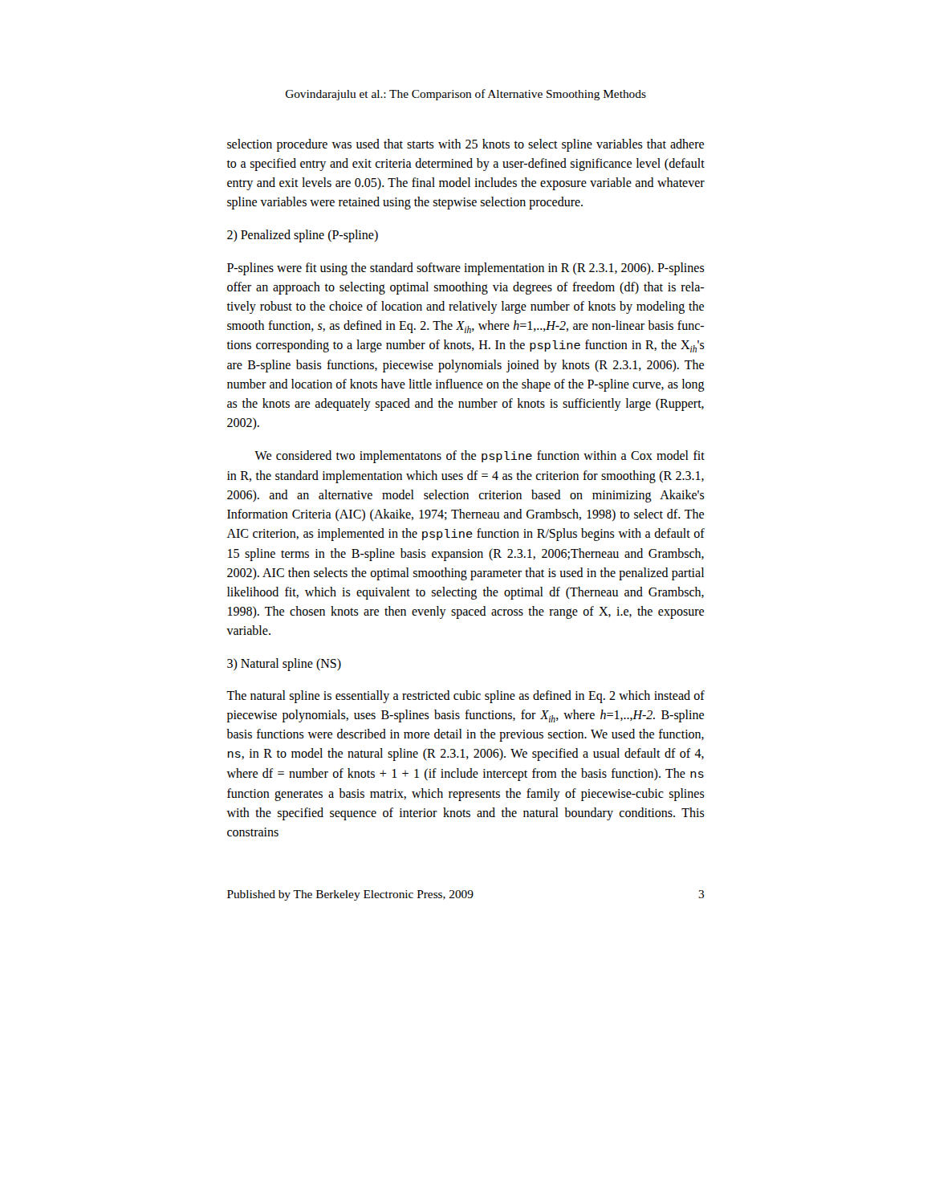Govindarajulu et al.: The Comparison of Alternative Smoothing Methods
selection procedure was used that starts with 25 knots to select spline variables that adhere to a specified entry and exit criteria determined by a user-defined significance level (default entry and exit levels are 0.05). The final model includes the exposure variable and whatever spline variables were retained using the stepwise selection procedure.
2) Penalized spline (P-spline)
P-splines were fit using the standard software implementation in R (R 2.3.1, 2006). P-splines offer an approach to selecting optimal smoothing via degrees of freedom (df) that is relatively robust to the choice of location and relatively large number of knots by modeling the smooth function, s, as defined in Eq. 2. The Xih, where h=1,..,H-2, are non-linear basis functions corresponding to a large number of knots, H. In the pspline function in R, the Xih's are B-spline basis functions, piecewise polynomials joined by knots (R 2.3.1, 2006). The number and location of knots have little influence on the shape of the P-spline curve, as long as the knots are adequately spaced and the number of knots is sufficiently large (Ruppert, 2002).
We considered two implementatons of the pspline function within a Cox model fit in R, the standard implementation which uses df = 4 as the criterion for smoothing (R 2.3.1, 2006). and an alternative model selection criterion based on minimizing Akaike's Information Criteria (AIC) (Akaike, 1974; Therneau and Grambsch, 1998) to select df. The AIC criterion, as implemented in the pspline function in R/Splus begins with a default of 15 spline terms in the B-spline basis expansion (R 2.3.1, 2006;Therneau and Grambsch, 2002). AIC then selects the optimal smoothing parameter that is used in the penalized partial likelihood fit, which is equivalent to selecting the optimal df (Therneau and Grambsch, 1998). The chosen knots are then evenly spaced across the range of X, i.e, the exposure variable.
3) Natural spline (NS)
The natural spline is essentially a restricted cubic spline as defined in Eq. 2 which instead of piecewise polynomials, uses B-splines basis functions, for Xih, where h=1,..,H-2. B-spline basis functions were described in more detail in the previous section. We used the function, ns, in R to model the natural spline (R 2.3.1, 2006). We specified a usual default df of 4, where df = number of knots + 1 + 1 (if include intercept from the basis function). The ns function generates a basis matrix, which represents the family of piecewise-cubic splines with the specified sequence of interior knots and the natural boundary conditions. This constrains
Published by The Berkeley Electronic Press, 2009
3